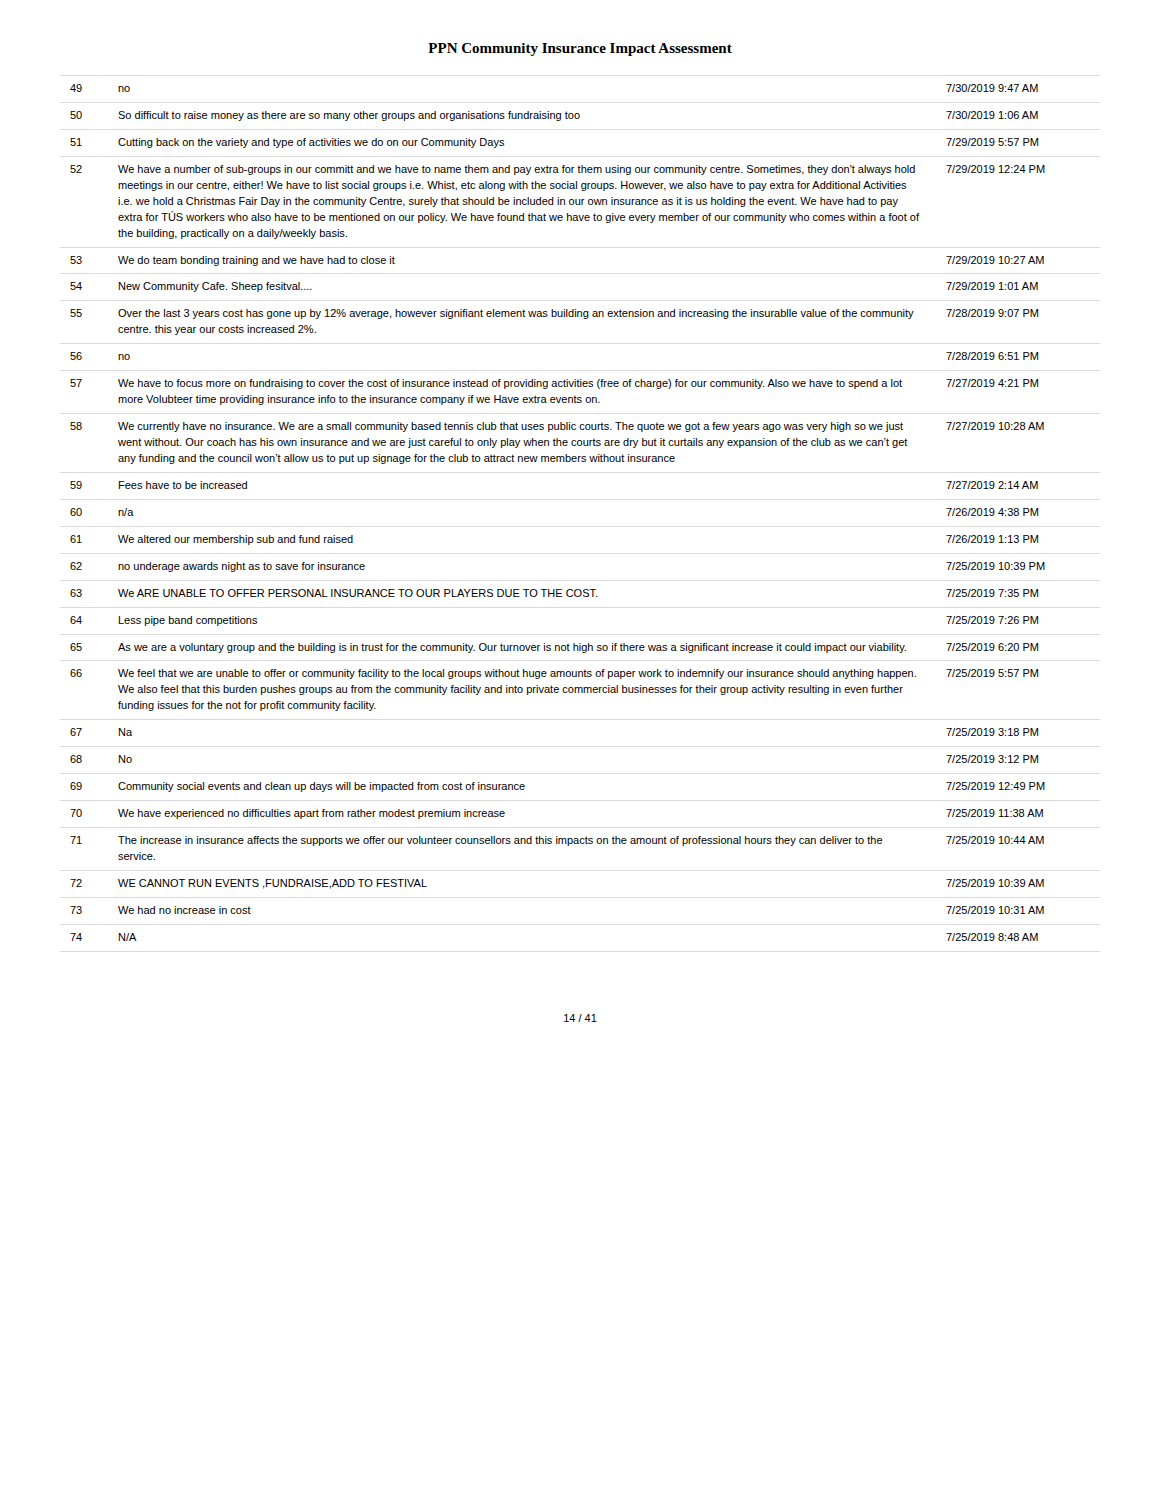PPN Community Insurance Impact Assessment
| 49 | no | 7/30/2019 9:47 AM |
| 50 | So difficult to raise money as there are so many other groups and organisations fundraising too | 7/30/2019 1:06 AM |
| 51 | Cutting back on the variety and type of activities we do on our Community Days | 7/29/2019 5:57 PM |
| 52 | We have a number of sub-groups in our committ and we have to name them and pay extra for them using our community centre. Sometimes, they don't always hold meetings in our centre, either! We have to list social groups i.e. Whist, etc along with the social groups. However, we also have to pay extra for Additional Activities i.e. we hold a Christmas Fair Day in the community Centre, surely that should be included in our own insurance as it is us holding the event. We have had to pay extra for TÚS workers who also have to be mentioned on our policy. We have found that we have to give every member of our community who comes within a foot of the building, practically on a daily/weekly basis. | 7/29/2019 12:24 PM |
| 53 | We do team bonding training and we have had to close it | 7/29/2019 10:27 AM |
| 54 | New Community Cafe. Sheep fesitval.... | 7/29/2019 1:01 AM |
| 55 | Over the last 3 years cost has gone up by 12% average, however signifiant element was building an extension and increasing the insurablle value of the community centre. this year our costs increased 2%. | 7/28/2019 9:07 PM |
| 56 | no | 7/28/2019 6:51 PM |
| 57 | We have to focus more on fundraising to cover the cost of insurance instead of providing activities (free of charge) for our community. Also we have to spend a lot more Volubteer time providing insurance info to the insurance company if we Have extra events on. | 7/27/2019 4:21 PM |
| 58 | We currently have no insurance. We are a small community based tennis club that uses public courts. The quote we got a few years ago was very high so we just went without. Our coach has his own insurance and we are just careful to only play when the courts are dry but it curtails any expansion of the club as we can’t get any funding and the council won’t allow us to put up signage for the club to attract new members without insurance | 7/27/2019 10:28 AM |
| 59 | Fees have to be increased | 7/27/2019 2:14 AM |
| 60 | n/a | 7/26/2019 4:38 PM |
| 61 | We altered our membership sub and fund raised | 7/26/2019 1:13 PM |
| 62 | no underage awards night as to save for insurance | 7/25/2019 10:39 PM |
| 63 | We ARE UNABLE TO OFFER PERSONAL INSURANCE TO OUR PLAYERS DUE TO THE COST. | 7/25/2019 7:35 PM |
| 64 | Less pipe band competitions | 7/25/2019 7:26 PM |
| 65 | As we are a voluntary group and the building is in trust for the community. Our turnover is not high so if there was a significant increase it could impact our viability. | 7/25/2019 6:20 PM |
| 66 | We feel that we are unable to offer or community facility to the local groups without huge amounts of paper work to indemnify our insurance should anything happen. We also feel that this burden pushes groups au from the community facility and into private commercial businesses for their group activity resulting in even further funding issues for the not for profit community facility. | 7/25/2019 5:57 PM |
| 67 | Na | 7/25/2019 3:18 PM |
| 68 | No | 7/25/2019 3:12 PM |
| 69 | Community social events and clean up days will be impacted from cost of insurance | 7/25/2019 12:49 PM |
| 70 | We have experienced no difficulties apart from rather modest premium increase | 7/25/2019 11:38 AM |
| 71 | The increase in insurance affects the supports we offer our volunteer counsellors and this impacts on the amount of professional hours they can deliver to the service. | 7/25/2019 10:44 AM |
| 72 | WE CANNOT RUN EVENTS ,FUNDRAISE,ADD TO FESTIVAL | 7/25/2019 10:39 AM |
| 73 | We had no increase in cost | 7/25/2019 10:31 AM |
| 74 | N/A | 7/25/2019 8:48 AM |
14 / 41